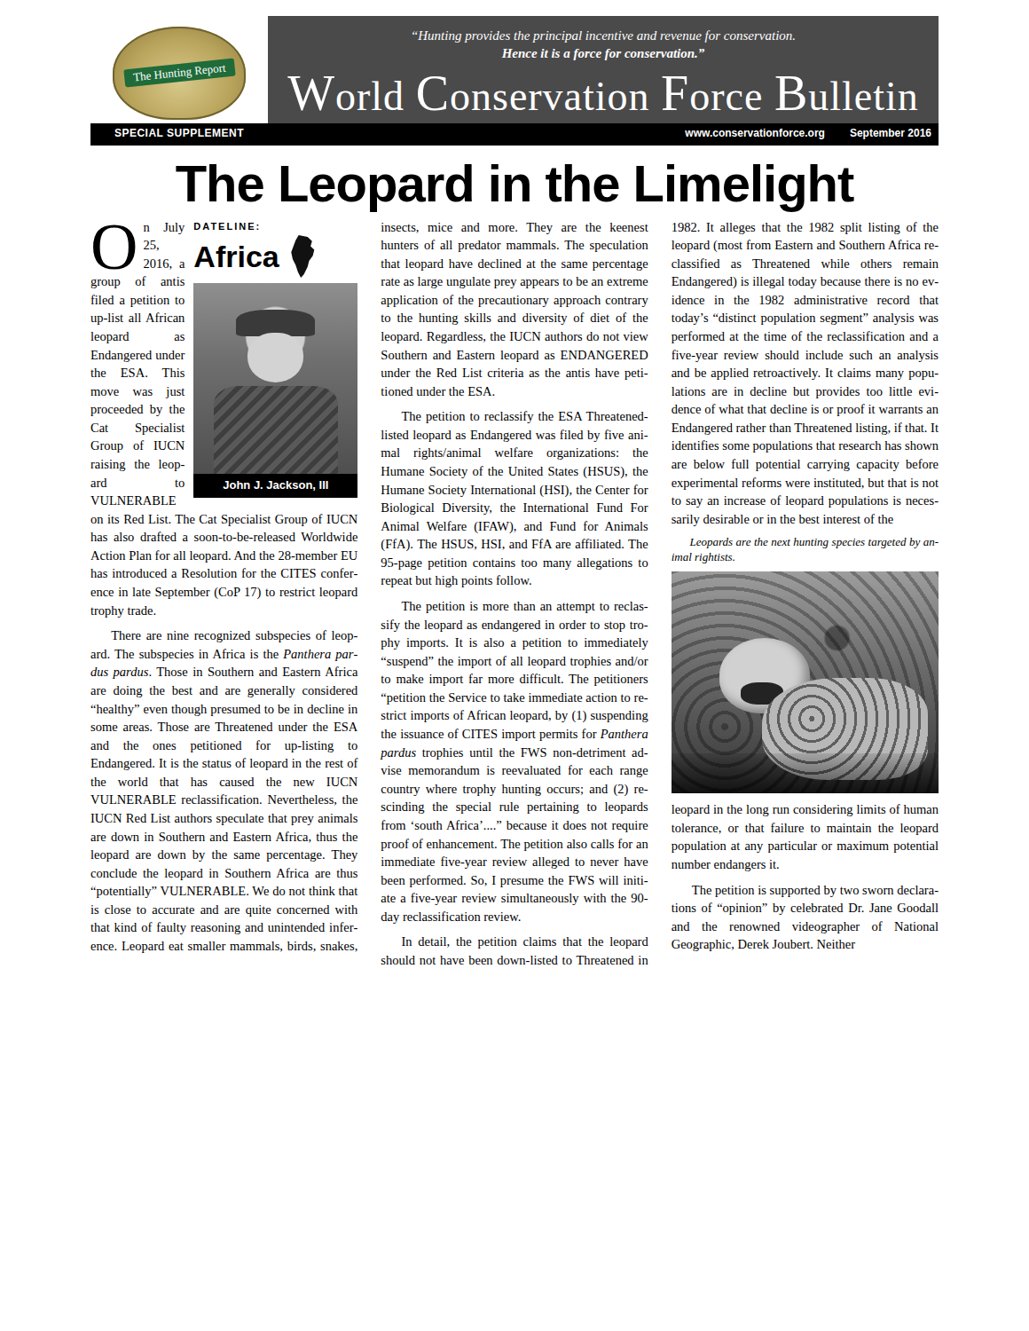The Hunting Report
SPECIAL SUPPLEMENT
“Hunting provides the principal incentive and revenue for conservation.
Hence it is a force for conservation.”
World Conservation Force Bulletin
www.conservationforce.org September 2016
The Leopard in the Limelight
Dateline:
Africa
John J. Jackson, III
On July 25, 2016, a group of antis filed a petition to up-list all African leopard as Endangered under the ESA. This move was just proceeded by the Cat Specialist Group of IUCN raising the leopard to VULNERABLE on its Red List. The Cat Specialist Group of IUCN has also drafted a soon-to-be-released Worldwide Action Plan for all leopard. And the 28-member EU has introduced a Resolution for the CITES conference in late September (CoP 17) to restrict leopard trophy trade.
There are nine recognized subspecies of leopard. The subspecies in Africa is the Panthera pardus pardus. Those in Southern and Eastern Africa are doing the best and are generally considered “healthy” even though presumed to be in decline in some areas. Those are Threatened under the ESA and the ones petitioned for up-listing to Endangered. It is the status of leopard in the rest of the world that has caused the new IUCN VULNERABLE reclassification. Nevertheless, the IUCN Red List authors speculate that prey animals are down in Southern and Eastern Africa, thus the leopard are down by the same percentage. They conclude the leopard in Southern Africa are thus “potentially” VULNERABLE. We do not think that is close to accurate and are quite concerned with that kind of faulty reasoning and unintended inference. Leopard eat smaller mammals, birds, snakes, insects, mice and more. They are the keenest hunters of all predator mammals. The speculation that leopard have declined at the same percentage rate as large ungulate prey appears to be an extreme application of the precautionary approach contrary to the hunting skills and diversity of diet of the leopard. Regardless, the IUCN authors do not view Southern and Eastern leopard as ENDANGERED under the Red List criteria as the antis have petitioned under the ESA.
The petition to reclassify the ESA Threatened-listed leopard as Endangered was filed by five animal rights/animal welfare organizations: the Humane Society of the United States (HSUS), the Humane Society International (HSI), the Center for Biological Diversity, the International Fund For Animal Welfare (IFAW), and Fund for Animals (FfA). The HSUS, HSI, and FfA are affiliated. The 95-page petition contains too many allegations to repeat but high points follow.
The petition is more than an attempt to reclassify the leopard as endangered in order to stop trophy imports. It is also a petition to immediately “suspend” the import of all leopard trophies and/or to make import far more difficult. The petitioners “petition the Service to take immediate action to restrict imports of African leopard, by (1) suspending the issuance of CITES import permits for Panthera pardus trophies until the FWS non-detriment advise memorandum is reevaluated for each range country where trophy hunting occurs; and (2) rescinding the special rule pertaining to leopards from ‘south Africa’....” because it does not require proof of enhancement. The petition also calls for an immediate five-year review alleged to never have been performed. So, I presume the FWS will initiate a five-year review simultaneously with the 90-day reclassification review.
In detail, the petition claims that the leopard should not have been down-listed to Threatened in 1982. It alleges that the 1982 split listing of the leopard (most from Eastern and Southern Africa reclassified as Threatened while others remain Endangered) is illegal today because there is no evidence in the 1982 administrative record that today’s “distinct population segment” analysis was performed at the time of the reclassification and a five-year review should include such an analysis and be applied retroactively. It claims many populations are in decline but provides too little evidence of what that decline is or proof it warrants an Endangered rather than Threatened listing, if that. It identifies some populations that research has shown are below full potential carrying capacity before experimental reforms were instituted, but that is not to say an increase of leopard populations is necessarily desirable or in the best interest of the
Leopards are the next hunting species targeted by animal rightists.
leopard in the long run considering limits of human tolerance, or that failure to maintain the leopard population at any particular or maximum potential number endangers it.
The petition is supported by two sworn declarations of “opinion” by celebrated Dr. Jane Goodall and the renowned videographer of National Geographic, Derek Joubert. Neither